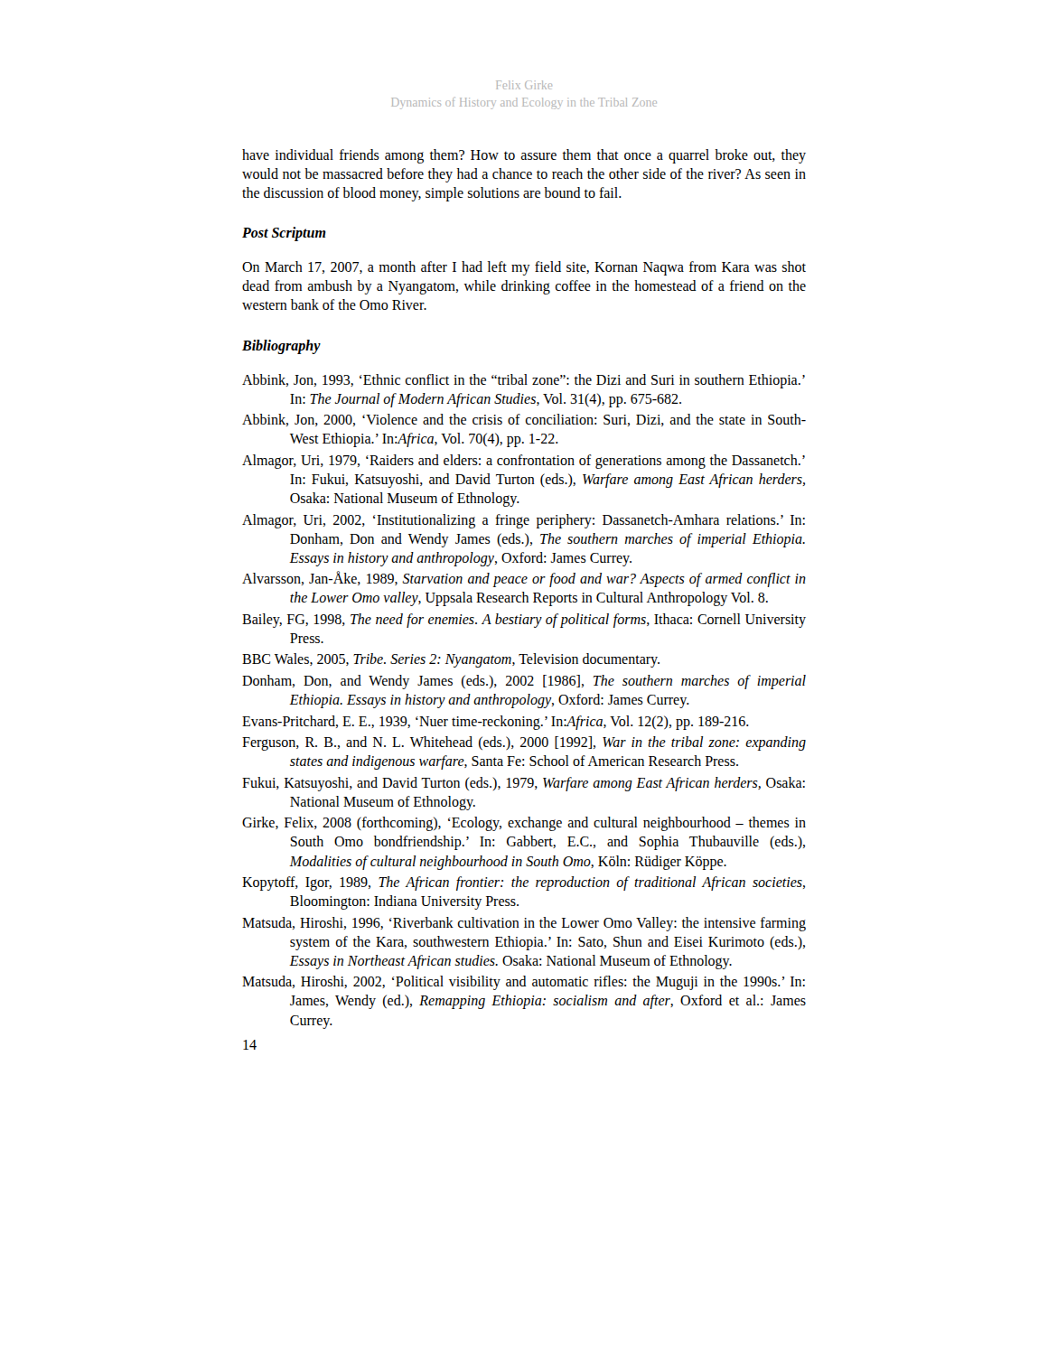Felix Girke Dynamics of History and Ecology in the Tribal Zone
have individual friends among them? How to assure them that once a quarrel broke out, they would not be massacred before they had a chance to reach the other side of the river? As seen in the discussion of blood money, simple solutions are bound to fail.
Post Scriptum
On March 17, 2007, a month after I had left my field site, Kornan Naqwa from Kara was shot dead from ambush by a Nyangatom, while drinking coffee in the homestead of a friend on the western bank of the Omo River.
Bibliography
Abbink, Jon, 1993, ‘Ethnic conflict in the “tribal zone”: the Dizi and Suri in southern Ethiopia.’ In: The Journal of Modern African Studies, Vol. 31(4), pp. 675-682.
Abbink, Jon, 2000, ‘Violence and the crisis of conciliation: Suri, Dizi, and the state in South-West Ethiopia.’ In:Africa, Vol. 70(4), pp. 1-22.
Almagor, Uri, 1979, ‘Raiders and elders: a confrontation of generations among the Dassanetch.’ In: Fukui, Katsuyoshi, and David Turton (eds.), Warfare among East African herders, Osaka: National Museum of Ethnology.
Almagor, Uri, 2002, ‘Institutionalizing a fringe periphery: Dassanetch-Amhara relations.’ In: Donham, Don and Wendy James (eds.), The southern marches of imperial Ethiopia. Essays in history and anthropology, Oxford: James Currey.
Alvarsson, Jan-Åke, 1989, Starvation and peace or food and war? Aspects of armed conflict in the Lower Omo valley, Uppsala Research Reports in Cultural Anthropology Vol. 8.
Bailey, FG, 1998, The need for enemies. A bestiary of political forms, Ithaca: Cornell University Press.
BBC Wales, 2005, Tribe. Series 2: Nyangatom, Television documentary.
Donham, Don, and Wendy James (eds.), 2002 [1986], The southern marches of imperial Ethiopia. Essays in history and anthropology, Oxford: James Currey.
Evans-Pritchard, E. E., 1939, ‘Nuer time-reckoning.’ In:Africa, Vol. 12(2), pp. 189-216.
Ferguson, R. B., and N. L. Whitehead (eds.), 2000 [1992], War in the tribal zone: expanding states and indigenous warfare, Santa Fe: School of American Research Press.
Fukui, Katsuyoshi, and David Turton (eds.), 1979, Warfare among East African herders, Osaka: National Museum of Ethnology.
Girke, Felix, 2008 (forthcoming), ‘Ecology, exchange and cultural neighbourhood – themes in South Omo bondfriendship.’ In: Gabbert, E.C., and Sophia Thubauville (eds.), Modalities of cultural neighbourhood in South Omo, Köln: Rüdiger Köppe.
Kopytoff, Igor, 1989, The African frontier: the reproduction of traditional African societies, Bloomington: Indiana University Press.
Matsuda, Hiroshi, 1996, ‘Riverbank cultivation in the Lower Omo Valley: the intensive farming system of the Kara, southwestern Ethiopia.’ In: Sato, Shun and Eisei Kurimoto (eds.), Essays in Northeast African studies. Osaka: National Museum of Ethnology.
Matsuda, Hiroshi, 2002, ‘Political visibility and automatic rifles: the Muguji in the 1990s.’ In: James, Wendy (ed.), Remapping Ethiopia: socialism and after, Oxford et al.: James Currey.
14